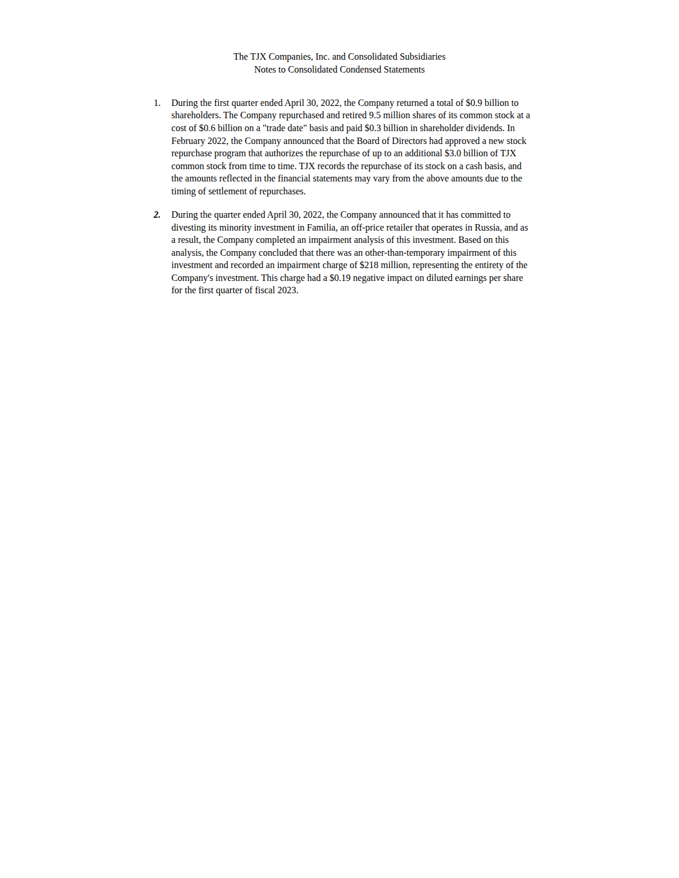The TJX Companies, Inc. and Consolidated Subsidiaries Notes to Consolidated Condensed Statements
During the first quarter ended April 30, 2022, the Company returned a total of $0.9 billion to shareholders. The Company repurchased and retired 9.5 million shares of its common stock at a cost of $0.6 billion on a "trade date" basis and paid $0.3 billion in shareholder dividends. In February 2022, the Company announced that the Board of Directors had approved a new stock repurchase program that authorizes the repurchase of up to an additional $3.0 billion of TJX common stock from time to time. TJX records the repurchase of its stock on a cash basis, and the amounts reflected in the financial statements may vary from the above amounts due to the timing of settlement of repurchases.
During the quarter ended April 30, 2022, the Company announced that it has committed to divesting its minority investment in Familia, an off-price retailer that operates in Russia, and as a result, the Company completed an impairment analysis of this investment. Based on this analysis, the Company concluded that there was an other-than-temporary impairment of this investment and recorded an impairment charge of $218 million, representing the entirety of the Company's investment. This charge had a $0.19 negative impact on diluted earnings per share for the first quarter of fiscal 2023.